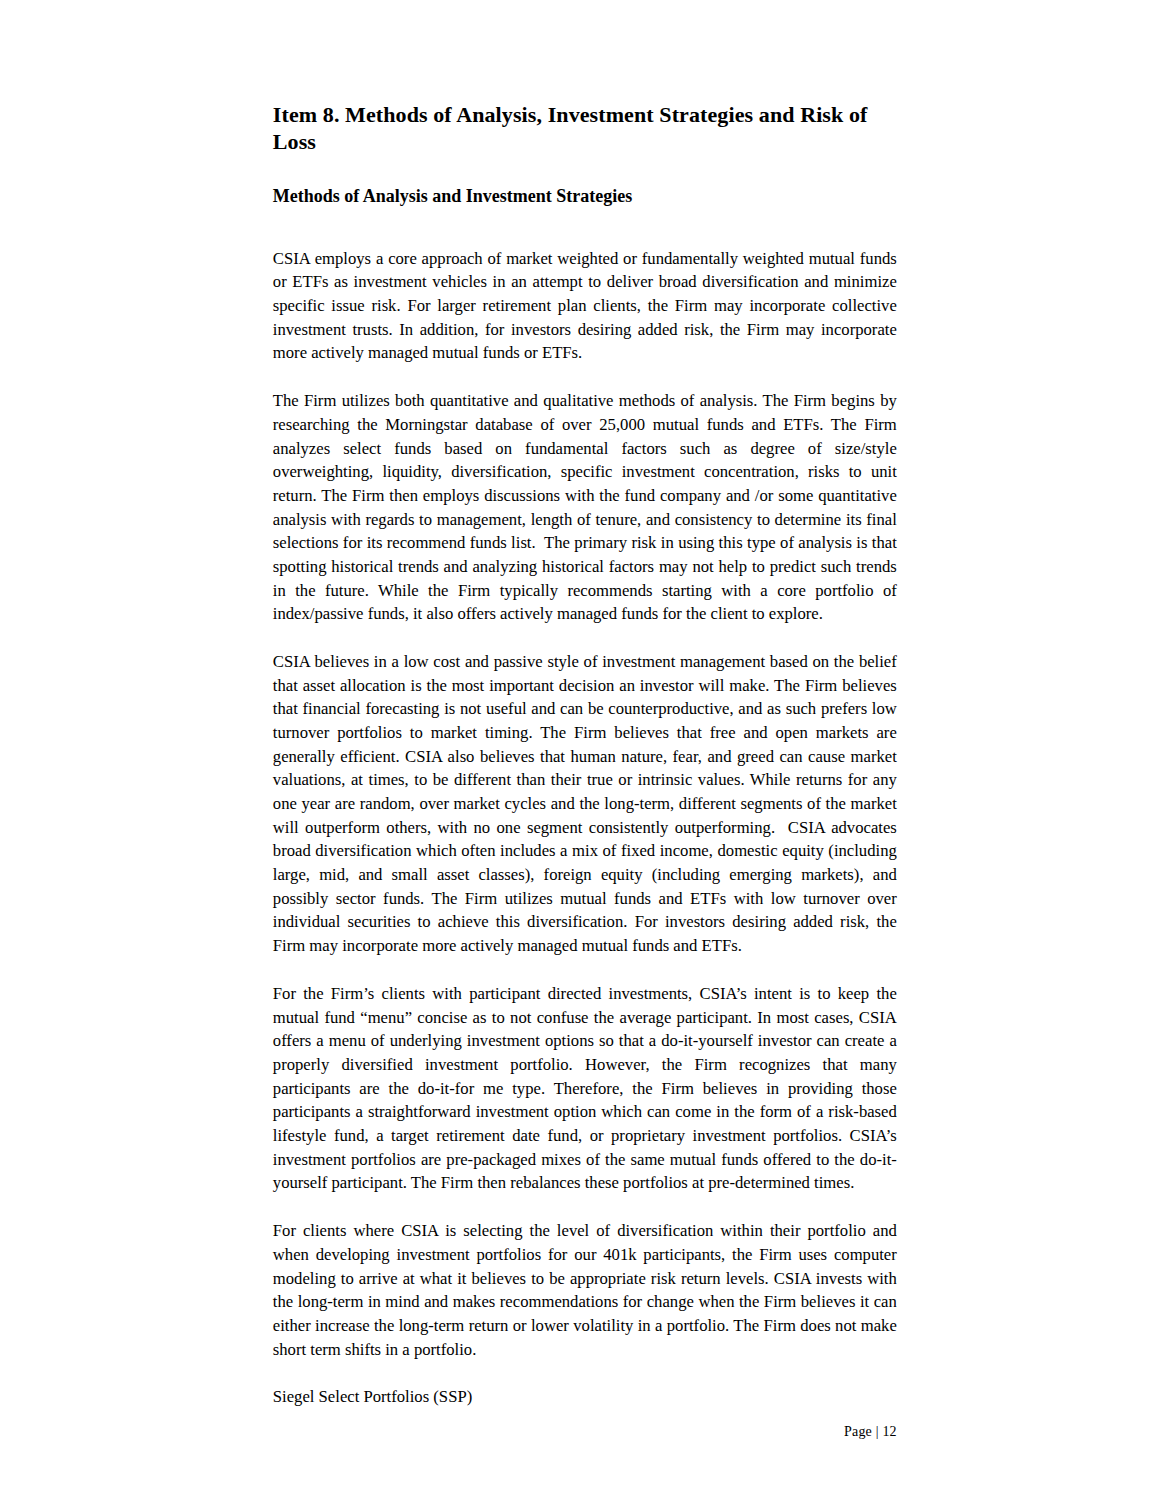Item 8. Methods of Analysis, Investment Strategies and Risk of Loss
Methods of Analysis and Investment Strategies
CSIA employs a core approach of market weighted or fundamentally weighted mutual funds or ETFs as investment vehicles in an attempt to deliver broad diversification and minimize specific issue risk. For larger retirement plan clients, the Firm may incorporate collective investment trusts. In addition, for investors desiring added risk, the Firm may incorporate more actively managed mutual funds or ETFs.
The Firm utilizes both quantitative and qualitative methods of analysis. The Firm begins by researching the Morningstar database of over 25,000 mutual funds and ETFs. The Firm analyzes select funds based on fundamental factors such as degree of size/style overweighting, liquidity, diversification, specific investment concentration, risks to unit return. The Firm then employs discussions with the fund company and /or some quantitative analysis with regards to management, length of tenure, and consistency to determine its final selections for its recommend funds list. The primary risk in using this type of analysis is that spotting historical trends and analyzing historical factors may not help to predict such trends in the future. While the Firm typically recommends starting with a core portfolio of index/passive funds, it also offers actively managed funds for the client to explore.
CSIA believes in a low cost and passive style of investment management based on the belief that asset allocation is the most important decision an investor will make. The Firm believes that financial forecasting is not useful and can be counterproductive, and as such prefers low turnover portfolios to market timing. The Firm believes that free and open markets are generally efficient. CSIA also believes that human nature, fear, and greed can cause market valuations, at times, to be different than their true or intrinsic values. While returns for any one year are random, over market cycles and the long-term, different segments of the market will outperform others, with no one segment consistently outperforming. CSIA advocates broad diversification which often includes a mix of fixed income, domestic equity (including large, mid, and small asset classes), foreign equity (including emerging markets), and possibly sector funds. The Firm utilizes mutual funds and ETFs with low turnover over individual securities to achieve this diversification. For investors desiring added risk, the Firm may incorporate more actively managed mutual funds and ETFs.
For the Firm’s clients with participant directed investments, CSIA’s intent is to keep the mutual fund “menu” concise as to not confuse the average participant. In most cases, CSIA offers a menu of underlying investment options so that a do-it-yourself investor can create a properly diversified investment portfolio. However, the Firm recognizes that many participants are the do-it-for me type. Therefore, the Firm believes in providing those participants a straightforward investment option which can come in the form of a risk-based lifestyle fund, a target retirement date fund, or proprietary investment portfolios. CSIA’s investment portfolios are pre-packaged mixes of the same mutual funds offered to the do-it-yourself participant. The Firm then rebalances these portfolios at pre-determined times.
For clients where CSIA is selecting the level of diversification within their portfolio and when developing investment portfolios for our 401k participants, the Firm uses computer modeling to arrive at what it believes to be appropriate risk return levels. CSIA invests with the long-term in mind and makes recommendations for change when the Firm believes it can either increase the long-term return or lower volatility in a portfolio. The Firm does not make short term shifts in a portfolio.
Siegel Select Portfolios (SSP)
Page | 12